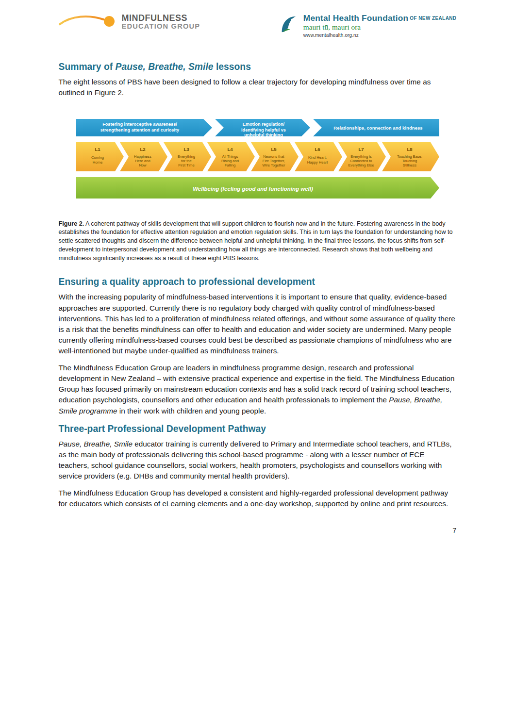MINDFULNESS EDUCATION GROUP
Mental Health FoundationOF NEW ZEALAND
mauri tū, mauri ora
www.mentalhealth.org.nz
Summary of Pause, Breathe, Smile lessons
The eight lessons of PBS have been designed to follow a clear trajectory for developing mindfulness over time as outlined in Figure 2.
Pause, Breathe, Smile eight-lesson pathway diagram Three blue banner headings above eight yellow-to-orange chevron arrows labelled L1 to L8, with a green banner beneath reading Wellbeing (feeling good and functioning well). Fostering interoceptive awareness/ strengthening attention and curiosity Emotion regulation/ identifying helpful vs unhelpful thinking Relationships, connection and kindness unhelpful thinking L1 Coming Home L2 Happiness Here and Now L3 Everything for the First Time L4 All Things Rising and Falling L5 Neurons that Fire Together, Wire Together L6 Kind Heart, Happy Heart L7 Everything is Connected to Everything Else L8 Touching Base, Touching Stillness Wellbeing (feeling good and functioning well)
Figure 2. A coherent pathway of skills development that will support children to flourish now and in the future. Fostering awareness in the body establishes the foundation for effective attention regulation and emotion regulation skills. This in turn lays the foundation for understanding how to settle scattered thoughts and discern the difference between helpful and unhelpful thinking. In the final three lessons, the focus shifts from self-development to interpersonal development and understanding how all things are interconnected. Research shows that both wellbeing and mindfulness significantly increases as a result of these eight PBS lessons.
Ensuring a quality approach to professional development
With the increasing popularity of mindfulness-based interventions it is important to ensure that quality, evidence-based approaches are supported. Currently there is no regulatory body charged with quality control of mindfulness-based interventions. This has led to a proliferation of mindfulness related offerings, and without some assurance of quality there is a risk that the benefits mindfulness can offer to health and education and wider society are undermined. Many people currently offering mindfulness-based courses could best be described as passionate champions of mindfulness who are well-intentioned but maybe under-qualified as mindfulness trainers.
The Mindfulness Education Group are leaders in mindfulness programme design, research and professional development in New Zealand – with extensive practical experience and expertise in the field. The Mindfulness Education Group has focused primarily on mainstream education contexts and has a solid track record of training school teachers, education psychologists, counsellors and other education and health professionals to implement the Pause, Breathe, Smile programme in their work with children and young people.
Three-part Professional Development Pathway
Pause, Breathe, Smile educator training is currently delivered to Primary and Intermediate school teachers, and RTLBs, as the main body of professionals delivering this school-based programme - along with a lesser number of ECE teachers, school guidance counsellors, social workers, health promoters, psychologists and counsellors working with service providers (e.g. DHBs and community mental health providers).
The Mindfulness Education Group has developed a consistent and highly-regarded professional development pathway for educators which consists of eLearning elements and a one-day workshop, supported by online and print resources.
7